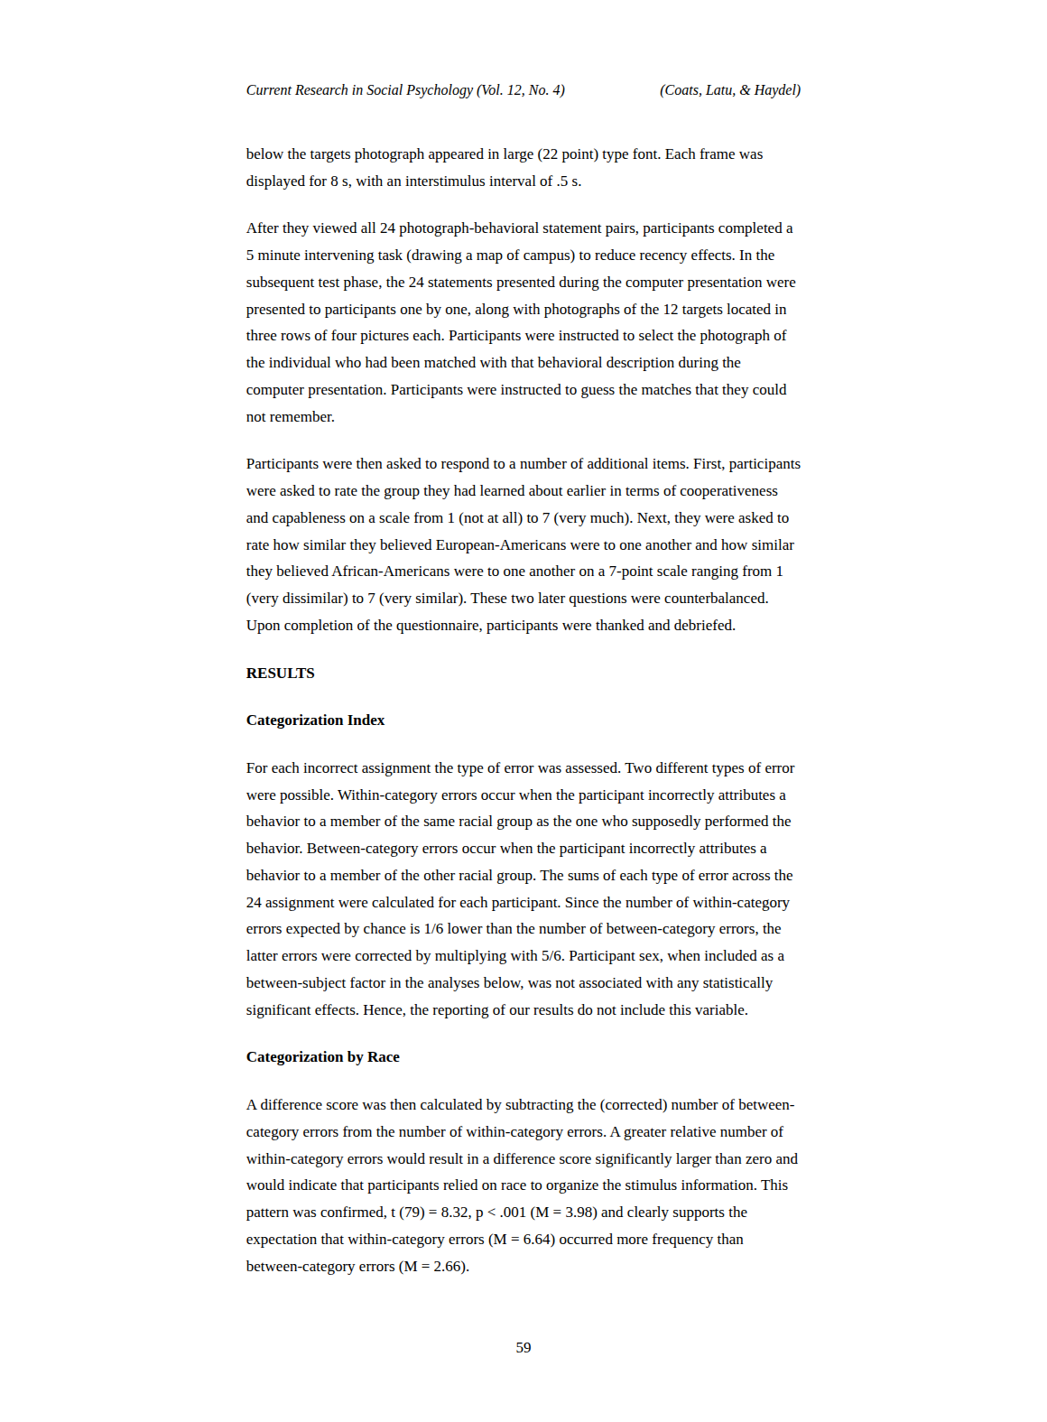Current Research in Social Psychology (Vol. 12, No. 4) (Coats, Latu, & Haydel)
below the targets photograph appeared in large (22 point) type font. Each frame was displayed for 8 s, with an interstimulus interval of .5 s.
After they viewed all 24 photograph-behavioral statement pairs, participants completed a 5 minute intervening task (drawing a map of campus) to reduce recency effects. In the subsequent test phase, the 24 statements presented during the computer presentation were presented to participants one by one, along with photographs of the 12 targets located in three rows of four pictures each. Participants were instructed to select the photograph of the individual who had been matched with that behavioral description during the computer presentation. Participants were instructed to guess the matches that they could not remember.
Participants were then asked to respond to a number of additional items. First, participants were asked to rate the group they had learned about earlier in terms of cooperativeness and capableness on a scale from 1 (not at all) to 7 (very much). Next, they were asked to rate how similar they believed European-Americans were to one another and how similar they believed African-Americans were to one another on a 7-point scale ranging from 1 (very dissimilar) to 7 (very similar). These two later questions were counterbalanced. Upon completion of the questionnaire, participants were thanked and debriefed.
RESULTS
Categorization Index
For each incorrect assignment the type of error was assessed. Two different types of error were possible. Within-category errors occur when the participant incorrectly attributes a behavior to a member of the same racial group as the one who supposedly performed the behavior. Between-category errors occur when the participant incorrectly attributes a behavior to a member of the other racial group. The sums of each type of error across the 24 assignment were calculated for each participant. Since the number of within-category errors expected by chance is 1/6 lower than the number of between-category errors, the latter errors were corrected by multiplying with 5/6. Participant sex, when included as a between-subject factor in the analyses below, was not associated with any statistically significant effects. Hence, the reporting of our results do not include this variable.
Categorization by Race
A difference score was then calculated by subtracting the (corrected) number of between-category errors from the number of within-category errors. A greater relative number of within-category errors would result in a difference score significantly larger than zero and would indicate that participants relied on race to organize the stimulus information. This pattern was confirmed, t (79) = 8.32, p < .001 (M = 3.98) and clearly supports the expectation that within-category errors (M = 6.64) occurred more frequency than between-category errors (M = 2.66).
59